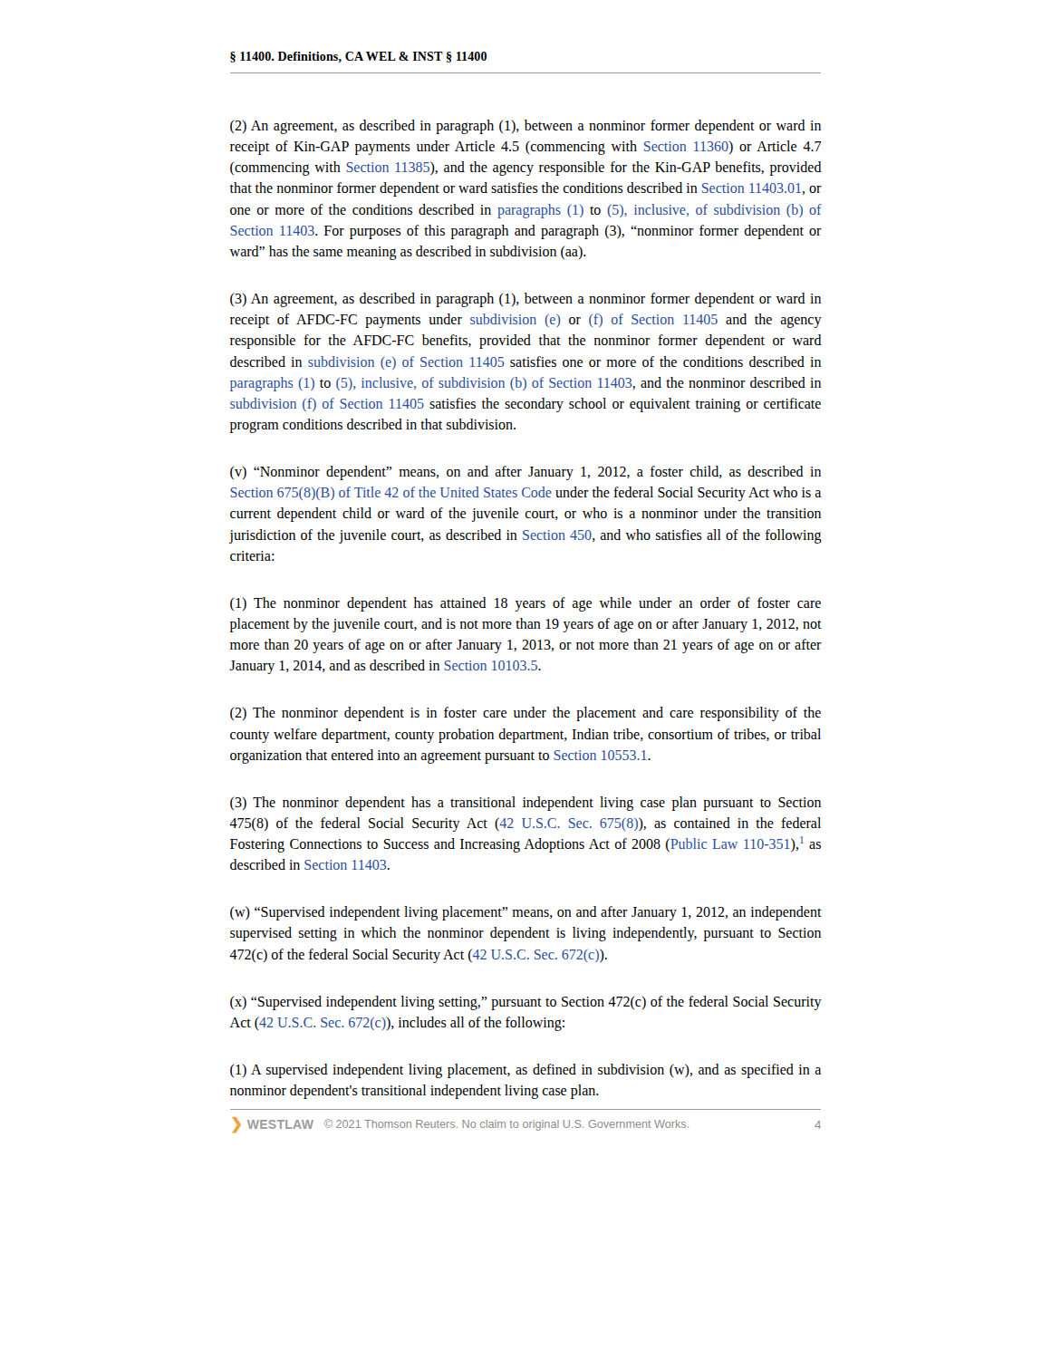§ 11400. Definitions, CA WEL & INST § 11400
(2) An agreement, as described in paragraph (1), between a nonminor former dependent or ward in receipt of Kin-GAP payments under Article 4.5 (commencing with Section 11360) or Article 4.7 (commencing with Section 11385), and the agency responsible for the Kin-GAP benefits, provided that the nonminor former dependent or ward satisfies the conditions described in Section 11403.01, or one or more of the conditions described in paragraphs (1) to (5), inclusive, of subdivision (b) of Section 11403. For purposes of this paragraph and paragraph (3), “nonminor former dependent or ward” has the same meaning as described in subdivision (aa).
(3) An agreement, as described in paragraph (1), between a nonminor former dependent or ward in receipt of AFDC-FC payments under subdivision (e) or (f) of Section 11405 and the agency responsible for the AFDC-FC benefits, provided that the nonminor former dependent or ward described in subdivision (e) of Section 11405 satisfies one or more of the conditions described in paragraphs (1) to (5), inclusive, of subdivision (b) of Section 11403, and the nonminor described in subdivision (f) of Section 11405 satisfies the secondary school or equivalent training or certificate program conditions described in that subdivision.
(v) “Nonminor dependent” means, on and after January 1, 2012, a foster child, as described in Section 675(8)(B) of Title 42 of the United States Code under the federal Social Security Act who is a current dependent child or ward of the juvenile court, or who is a nonminor under the transition jurisdiction of the juvenile court, as described in Section 450, and who satisfies all of the following criteria:
(1) The nonminor dependent has attained 18 years of age while under an order of foster care placement by the juvenile court, and is not more than 19 years of age on or after January 1, 2012, not more than 20 years of age on or after January 1, 2013, or not more than 21 years of age on or after January 1, 2014, and as described in Section 10103.5.
(2) The nonminor dependent is in foster care under the placement and care responsibility of the county welfare department, county probation department, Indian tribe, consortium of tribes, or tribal organization that entered into an agreement pursuant to Section 10553.1.
(3) The nonminor dependent has a transitional independent living case plan pursuant to Section 475(8) of the federal Social Security Act (42 U.S.C. Sec. 675(8)), as contained in the federal Fostering Connections to Success and Increasing Adoptions Act of 2008 (Public Law 110-351),1 as described in Section 11403.
(w) “Supervised independent living placement” means, on and after January 1, 2012, an independent supervised setting in which the nonminor dependent is living independently, pursuant to Section 472(c) of the federal Social Security Act (42 U.S.C. Sec. 672(c)).
(x) “Supervised independent living setting,” pursuant to Section 472(c) of the federal Social Security Act (42 U.S.C. Sec. 672(c)), includes all of the following:
(1) A supervised independent living placement, as defined in subdivision (w), and as specified in a nonminor dependent's transitional independent living case plan.
❯WESTLAW © 2021 Thomson Reuters. No claim to original U.S. Government Works. 4